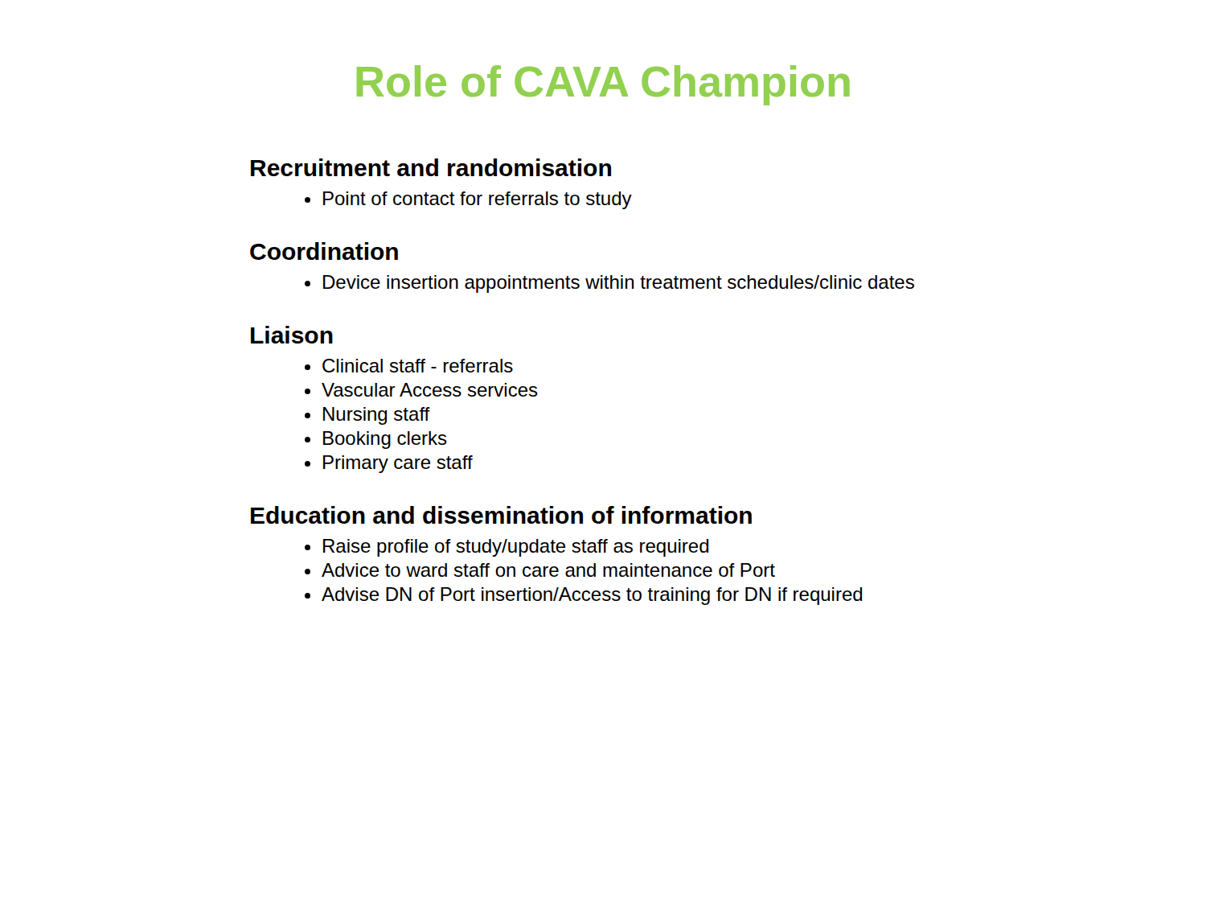Role of CAVA Champion
Recruitment and randomisation
Point of contact for referrals to study
Coordination
Device insertion appointments within treatment schedules/clinic dates
Liaison
Clinical staff - referrals
Vascular Access services
Nursing staff
Booking clerks
Primary care staff
Education and dissemination of information
Raise profile of study/update staff as required
Advice to ward staff on care and maintenance of Port
Advise DN of Port insertion/Access to training for DN if required